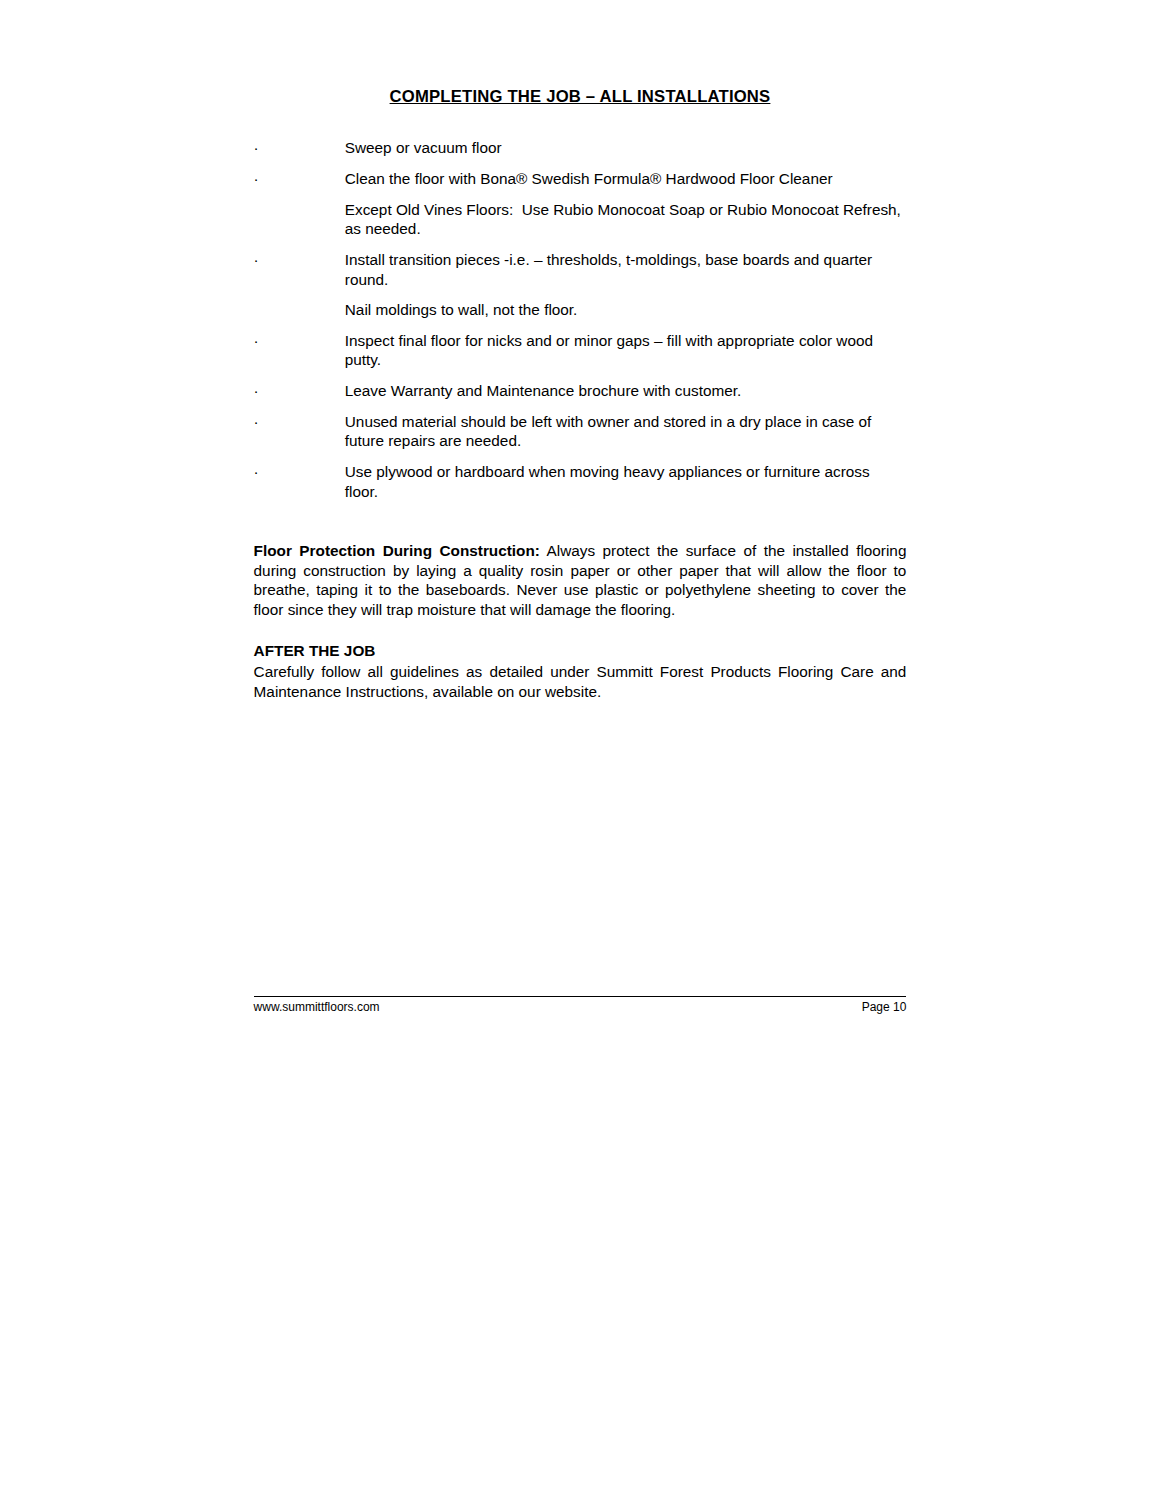COMPLETING THE JOB – ALL INSTALLATIONS
| · | Sweep or vacuum floor |
| · | Clean the floor with Bona® Swedish Formula® Hardwood Floor Cleaner |
| | Except Old Vines Floors: Use Rubio Monocoat Soap or Rubio Monocoat Refresh, as needed. |
| · | Install transition pieces -i.e. – thresholds, t-moldings, base boards and quarter round. |
| | Nail moldings to wall, not the floor. |
| · | Inspect final floor for nicks and or minor gaps – fill with appropriate color wood putty. |
| · | Leave Warranty and Maintenance brochure with customer. |
| · | Unused material should be left with owner and stored in a dry place in case of future repairs are needed. |
| · | Use plywood or hardboard when moving heavy appliances or furniture across floor. |
Floor Protection During Construction: Always protect the surface of the installed flooring during construction by laying a quality rosin paper or other paper that will allow the floor to breathe, taping it to the baseboards. Never use plastic or polyethylene sheeting to cover the floor since they will trap moisture that will damage the flooring.
AFTER THE JOB
Carefully follow all guidelines as detailed under Summitt Forest Products Flooring Care and Maintenance Instructions, available on our website.
www.summittfloors.com Page 10